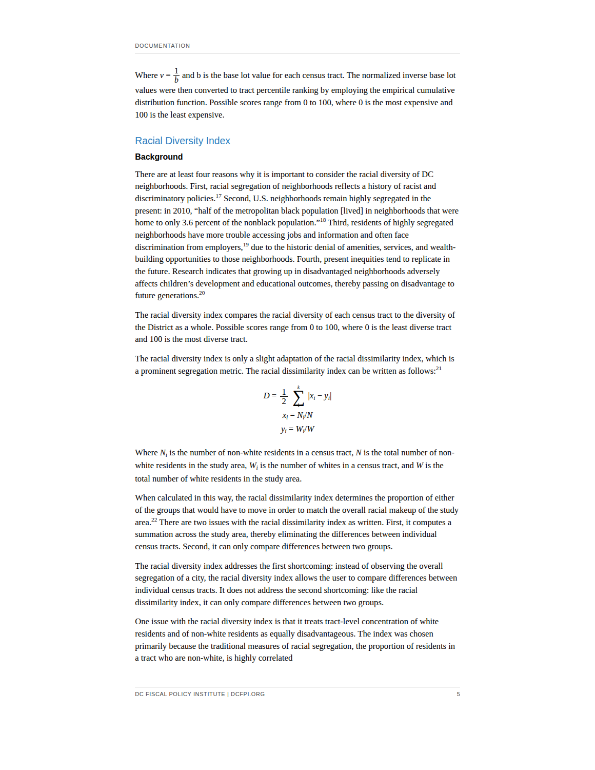Documentation
Where v = 1 b and b is the base lot value for each census tract. The normalized inverse base lot values were then converted to tract percentile ranking by employing the empirical cumulative distribution function. Possible scores range from 0 to 100, where 0 is the most expensive and 100 is the least expensive.
Racial Diversity Index
Background
There are at least four reasons why it is important to consider the racial diversity of DC neighborhoods. First, racial segregation of neighborhoods reflects a history of racist and discriminatory policies.17 Second, U.S. neighborhoods remain highly segregated in the present: in 2010, “half of the metropolitan black population [lived] in neighborhoods that were home to only 3.6 percent of the nonblack population.”18 Third, residents of highly segregated neighborhoods have more trouble accessing jobs and information and often face discrimination from employers,19 due to the historic denial of amenities, services, and wealth-building opportunities to those neighborhoods. Fourth, present inequities tend to replicate in the future. Research indicates that growing up in disadvantaged neighborhoods adversely affects children’s development and educational outcomes, thereby passing on disadvantage to future generations.20
The racial diversity index compares the racial diversity of each census tract to the diversity of the District as a whole. Possible scores range from 0 to 100, where 0 is the least diverse tract and 100 is the most diverse tract.
The racial diversity index is only a slight adaptation of the racial dissimilarity index, which is a prominent segregation metric. The racial dissimilarity index can be written as follows:21
D = 12 k ∑ 1 |xi − yi| xi = Ni/N yi = Wi/W
Where Ni is the number of non-white residents in a census tract, N is the total number of non-white residents in the study area, Wi is the number of whites in a census tract, and W is the total number of white residents in the study area.
When calculated in this way, the racial dissimilarity index determines the proportion of either of the groups that would have to move in order to match the overall racial makeup of the study area.22 There are two issues with the racial dissimilarity index as written. First, it computes a summation across the study area, thereby eliminating the differences between individual census tracts. Second, it can only compare differences between two groups.
The racial diversity index addresses the first shortcoming: instead of observing the overall segregation of a city, the racial diversity index allows the user to compare differences between individual census tracts. It does not address the second shortcoming: like the racial dissimilarity index, it can only compare differences between two groups.
One issue with the racial diversity index is that it treats tract-level concentration of white residents and of non-white residents as equally disadvantageous. The index was chosen primarily because the traditional measures of racial segregation, the proportion of residents in a tract who are non-white, is highly correlated
DC Fiscal Policy Institute | DCFPI.ORG 5